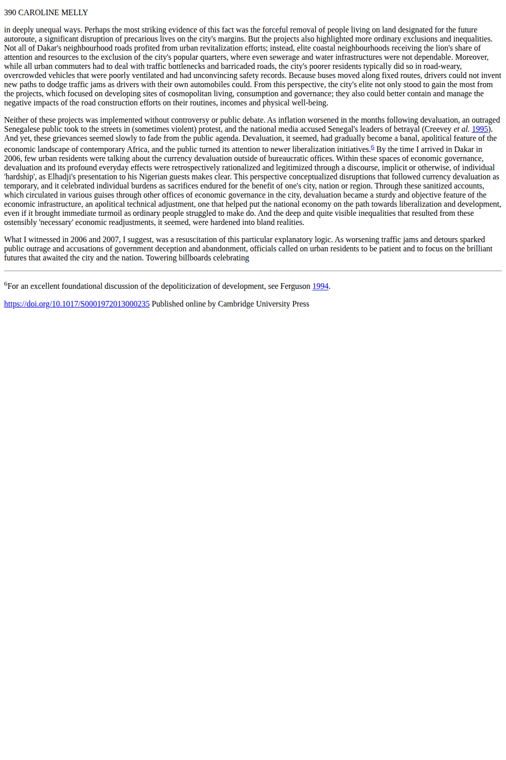390 CAROLINE MELLY
in deeply unequal ways. Perhaps the most striking evidence of this fact was the forceful removal of people living on land designated for the future autoroute, a significant disruption of precarious lives on the city's margins. But the projects also highlighted more ordinary exclusions and inequalities. Not all of Dakar's neighbourhood roads profited from urban revitalization efforts; instead, elite coastal neighbourhoods receiving the lion's share of attention and resources to the exclusion of the city's popular quarters, where even sewerage and water infrastructures were not dependable. Moreover, while all urban commuters had to deal with traffic bottlenecks and barricaded roads, the city's poorer residents typically did so in road-weary, overcrowded vehicles that were poorly ventilated and had unconvincing safety records. Because buses moved along fixed routes, drivers could not invent new paths to dodge traffic jams as drivers with their own automobiles could. From this perspective, the city's elite not only stood to gain the most from the projects, which focused on developing sites of cosmopolitan living, consumption and governance; they also could better contain and manage the negative impacts of the road construction efforts on their routines, incomes and physical well-being.
Neither of these projects was implemented without controversy or public debate. As inflation worsened in the months following devaluation, an outraged Senegalese public took to the streets in (sometimes violent) protest, and the national media accused Senegal's leaders of betrayal (Creevey et al. 1995). And yet, these grievances seemed slowly to fade from the public agenda. Devaluation, it seemed, had gradually become a banal, apolitical feature of the economic landscape of contemporary Africa, and the public turned its attention to newer liberalization initiatives.6 By the time I arrived in Dakar in 2006, few urban residents were talking about the currency devaluation outside of bureaucratic offices. Within these spaces of economic governance, devaluation and its profound everyday effects were retrospectively rationalized and legitimized through a discourse, implicit or otherwise, of individual 'hardship', as Elhadji's presentation to his Nigerian guests makes clear. This perspective conceptualized disruptions that followed currency devaluation as temporary, and it celebrated individual burdens as sacrifices endured for the benefit of one's city, nation or region. Through these sanitized accounts, which circulated in various guises through other offices of economic governance in the city, devaluation became a sturdy and objective feature of the economic infrastructure, an apolitical technical adjustment, one that helped put the national economy on the path towards liberalization and development, even if it brought immediate turmoil as ordinary people struggled to make do. And the deep and quite visible inequalities that resulted from these ostensibly 'necessary' economic readjustments, it seemed, were hardened into bland realities.
What I witnessed in 2006 and 2007, I suggest, was a resuscitation of this particular explanatory logic. As worsening traffic jams and detours sparked public outrage and accusations of government deception and abandonment, officials called on urban residents to be patient and to focus on the brilliant futures that awaited the city and the nation. Towering billboards celebrating
6For an excellent foundational discussion of the depoliticization of development, see Ferguson 1994.
https://doi.org/10.1017/S0001972013000235 Published online by Cambridge University Press